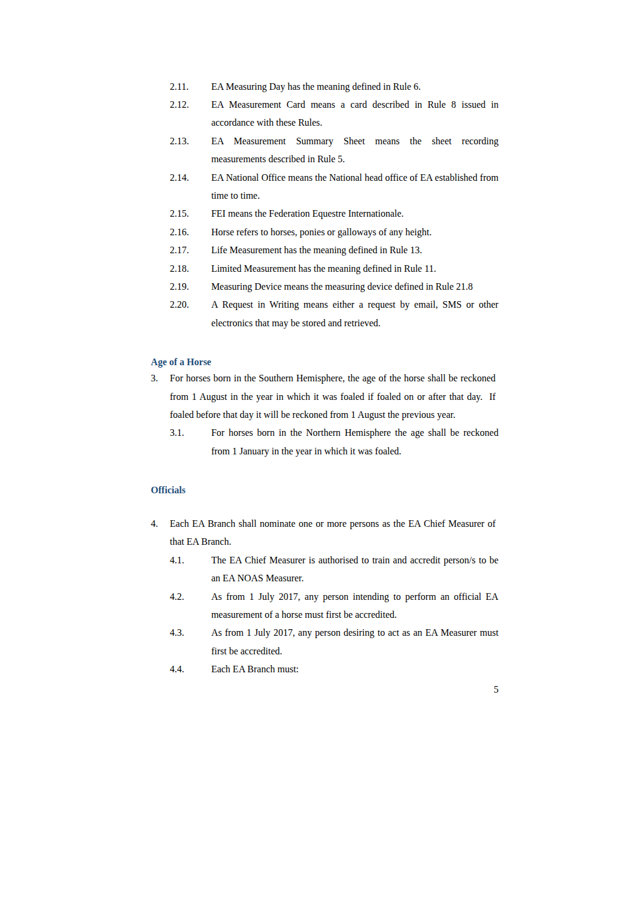2.11.
EA Measuring Day has the meaning defined in Rule 6.
2.12.
EA Measurement Card means a card described in Rule 8 issued in accordance with these Rules.
2.13.
EA Measurement Summary Sheet means the sheet recording measurements described in Rule 5.
2.14.
EA National Office means the National head office of EA established from time to time.
2.15.
FEI means the Federation Equestre Internationale.
2.16.
Horse refers to horses, ponies or galloways of any height.
2.17.
Life Measurement has the meaning defined in Rule 13.
2.18.
Limited Measurement has the meaning defined in Rule 11.
2.19.
Measuring Device means the measuring device defined in Rule 21.8
2.20.
A Request in Writing means either a request by email, SMS or other electronics that may be stored and retrieved.
Age of a Horse
3.
For horses born in the Southern Hemisphere, the age of the horse shall be reckoned from 1 August in the year in which it was foaled if foaled on or after that day. If foaled before that day it will be reckoned from 1 August the previous year.
3.1.
For horses born in the Northern Hemisphere the age shall be reckoned from 1 January in the year in which it was foaled.
Officials
4.
Each EA Branch shall nominate one or more persons as the EA Chief Measurer of that EA Branch.
4.1.
The EA Chief Measurer is authorised to train and accredit person/s to be an EA NOAS Measurer.
4.2.
As from 1 July 2017, any person intending to perform an official EA measurement of a horse must first be accredited.
4.3.
As from 1 July 2017, any person desiring to act as an EA Measurer must first be accredited.
4.4.
Each EA Branch must:
5